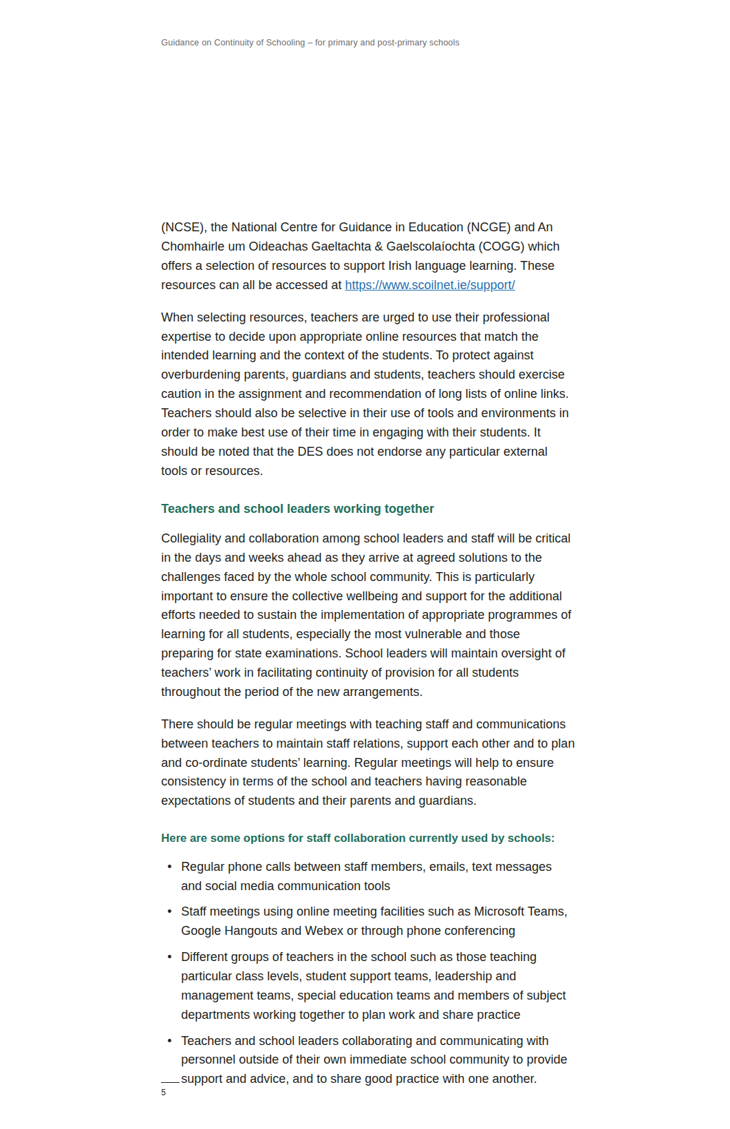Guidance on Continuity of Schooling – for primary and post-primary schools
(NCSE), the National Centre for Guidance in Education (NCGE) and An Chomhairle um Oideachas Gaeltachta & Gaelscolaíochta (COGG) which offers a selection of resources to support Irish language learning. These resources can all be accessed at https://www.scoilnet.ie/support/
When selecting resources, teachers are urged to use their professional expertise to decide upon appropriate online resources that match the intended learning and the context of the students. To protect against overburdening parents, guardians and students, teachers should exercise caution in the assignment and recommendation of long lists of online links. Teachers should also be selective in their use of tools and environments in order to make best use of their time in engaging with their students. It should be noted that the DES does not endorse any particular external tools or resources.
Teachers and school leaders working together
Collegiality and collaboration among school leaders and staff will be critical in the days and weeks ahead as they arrive at agreed solutions to the challenges faced by the whole school community. This is particularly important to ensure the collective wellbeing and support for the additional efforts needed to sustain the implementation of appropriate programmes of learning for all students, especially the most vulnerable and those preparing for state examinations. School leaders will maintain oversight of teachers’ work in facilitating continuity of provision for all students throughout the period of the new arrangements.
There should be regular meetings with teaching staff and communications between teachers to maintain staff relations, support each other and to plan and co-ordinate students’ learning. Regular meetings will help to ensure consistency in terms of the school and teachers having reasonable expectations of students and their parents and guardians.
Here are some options for staff collaboration currently used by schools:
Regular phone calls between staff members, emails, text messages and social media communication tools
Staff meetings using online meeting facilities such as Microsoft Teams, Google Hangouts and Webex or through phone conferencing
Different groups of teachers in the school such as those teaching particular class levels, student support teams, leadership and management teams, special education teams and members of subject departments working together to plan work and share practice
Teachers and school leaders collaborating and communicating with personnel outside of their own immediate school community to provide support and advice, and to share good practice with one another.
5